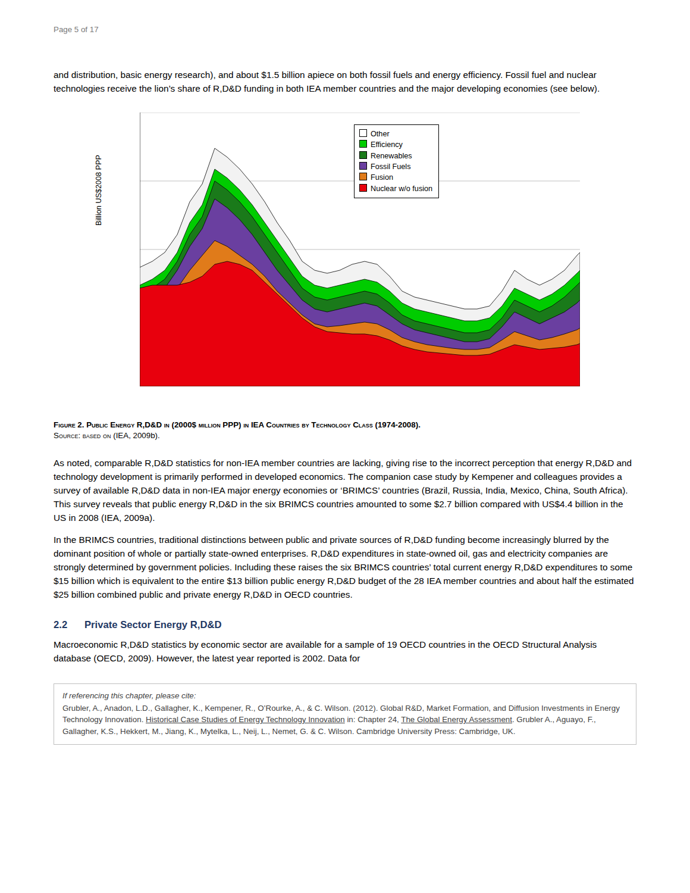Page 5 of 17
and distribution, basic energy research), and about $1.5 billion apiece on both fossil fuels and energy efficiency. Fossil fuel and nuclear technologies receive the lion’s share of R,D&D funding in both IEA member countries and the major developing economies (see below).
Billion US$2008 PPP
Other
Efficiency
Renewables
Fossil Fuels
Fusion
Nuclear w/o fusion
20 15 10 5 0 1974 1976 1978 1980 1982 1984 1986 1988 1990 1992 1994 1996 1998 2000 2002 2004 2006 2008
Figure 2. Public Energy R,D&D in (2000$ million PPP) in IEA Countries by Technology Class (1974-2008).
Source: based on (IEA, 2009b).
As noted, comparable R,D&D statistics for non-IEA member countries are lacking, giving rise to the incorrect perception that energy R,D&D and technology development is primarily performed in developed economics. The companion case study by Kempener and colleagues provides a survey of available R,D&D data in non-IEA major energy economies or ‘BRIMCS’ countries (Brazil, Russia, India, Mexico, China, South Africa). This survey reveals that public energy R,D&D in the six BRIMCS countries amounted to some $2.7 billion compared with US$4.4 billion in the US in 2008 (IEA, 2009a).
In the BRIMCS countries, traditional distinctions between public and private sources of R,D&D funding become increasingly blurred by the dominant position of whole or partially state-owned enterprises. R,D&D expenditures in state-owned oil, gas and electricity companies are strongly determined by government policies. Including these raises the six BRIMCS countries’ total current energy R,D&D expenditures to some $15 billion which is equivalent to the entire $13 billion public energy R,D&D budget of the 28 IEA member countries and about half the estimated $25 billion combined public and private energy R,D&D in OECD countries.
2.2 Private Sector Energy R,D&D
Macroeconomic R,D&D statistics by economic sector are available for a sample of 19 OECD countries in the OECD Structural Analysis database (OECD, 2009). However, the latest year reported is 2002. Data for
If referencing this chapter, please cite:
Grubler, A., Anadon, L.D., Gallagher, K., Kempener, R., O’Rourke, A., & C. Wilson. (2012). Global R&D, Market Formation, and Diffusion Investments in Energy Technology Innovation. Historical Case Studies of Energy Technology Innovation in: Chapter 24, The Global Energy Assessment. Grubler A., Aguayo, F., Gallagher, K.S., Hekkert, M., Jiang, K., Mytelka, L., Neij, L., Nemet, G. & C. Wilson. Cambridge University Press: Cambridge, UK.